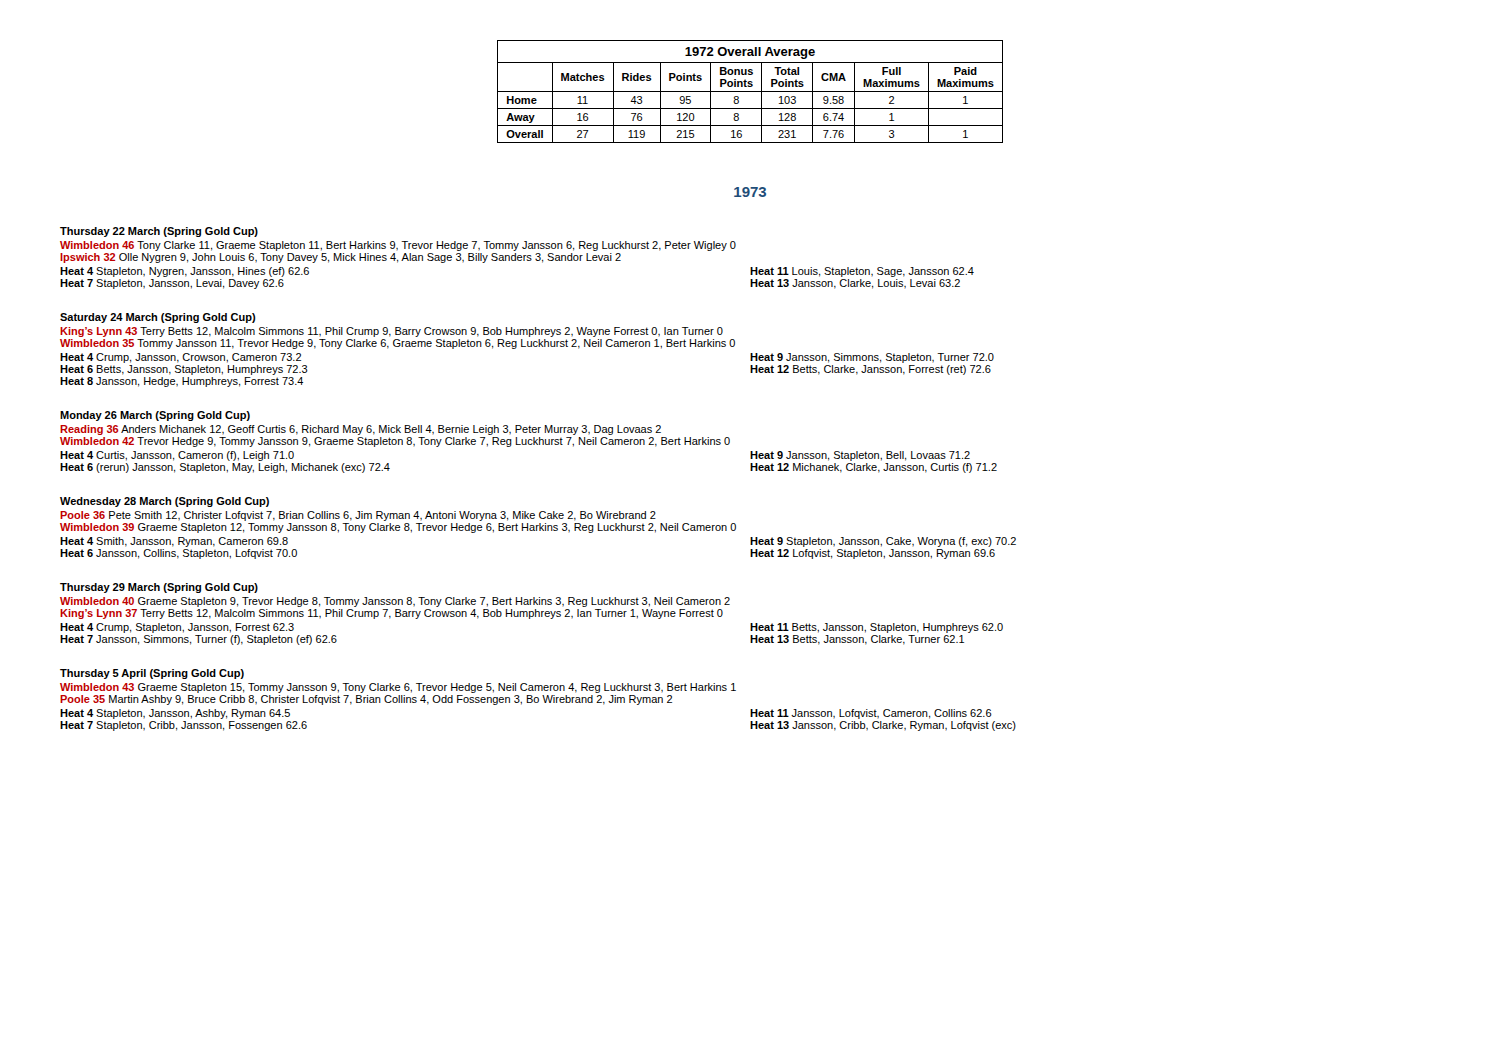1972 Overall Average
| | Matches | Rides | Points | Bonus Points | Total Points | CMA | Full Maximums | Paid Maximums |
| --- | --- | --- | --- | --- | --- | --- | --- | --- |
| Home | 11 | 43 | 95 | 8 | 103 | 9.58 | 2 | 1 |
| Away | 16 | 76 | 120 | 8 | 128 | 6.74 | 1 | |
| Overall | 27 | 119 | 215 | 16 | 231 | 7.76 | 3 | 1 |
1973
Thursday 22 March (Spring Gold Cup)
Wimbledon 46 Tony Clarke 11, Graeme Stapleton 11, Bert Harkins 9, Trevor Hedge 7, Tommy Jansson 6, Reg Luckhurst 2, Peter Wigley 0
Ipswich 32 Olle Nygren 9, John Louis 6, Tony Davey 5, Mick Hines 4, Alan Sage 3, Billy Sanders 3, Sandor Levai 2
| Heat 4 Stapleton, Nygren, Jansson, Hines (ef) 62.6 | Heat 11 Louis, Stapleton, Sage, Jansson 62.4 |
| Heat 7 Stapleton, Jansson, Levai, Davey 62.6 | Heat 13 Jansson, Clarke, Louis, Levai 63.2 |
Saturday 24 March (Spring Gold Cup)
King’s Lynn 43 Terry Betts 12, Malcolm Simmons 11, Phil Crump 9, Barry Crowson 9, Bob Humphreys 2, Wayne Forrest 0, Ian Turner 0
Wimbledon 35 Tommy Jansson 11, Trevor Hedge 9, Tony Clarke 6, Graeme Stapleton 6, Reg Luckhurst 2, Neil Cameron 1, Bert Harkins 0
| Heat 4 Crump, Jansson, Crowson, Cameron 73.2 | Heat 9 Jansson, Simmons, Stapleton, Turner 72.0 |
| Heat 6 Betts, Jansson, Stapleton, Humphreys 72.3 | Heat 12 Betts, Clarke, Jansson, Forrest (ret) 72.6 |
| Heat 8 Jansson, Hedge, Humphreys, Forrest 73.4 | |
Monday 26 March (Spring Gold Cup)
Reading 36 Anders Michanek 12, Geoff Curtis 6, Richard May 6, Mick Bell 4, Bernie Leigh 3, Peter Murray 3, Dag Lovaas 2
Wimbledon 42 Trevor Hedge 9, Tommy Jansson 9, Graeme Stapleton 8, Tony Clarke 7, Reg Luckhurst 7, Neil Cameron 2, Bert Harkins 0
| Heat 4 Curtis, Jansson, Cameron (f), Leigh 71.0 | Heat 9 Jansson, Stapleton, Bell, Lovaas 71.2 |
| Heat 6 (rerun) Jansson, Stapleton, May, Leigh, Michanek (exc) 72.4 | Heat 12 Michanek, Clarke, Jansson, Curtis (f) 71.2 |
Wednesday 28 March (Spring Gold Cup)
Poole 36 Pete Smith 12, Christer Lofqvist 7, Brian Collins 6, Jim Ryman 4, Antoni Woryna 3, Mike Cake 2, Bo Wirebrand 2
Wimbledon 39 Graeme Stapleton 12, Tommy Jansson 8, Tony Clarke 8, Trevor Hedge 6, Bert Harkins 3, Reg Luckhurst 2, Neil Cameron 0
| Heat 4 Smith, Jansson, Ryman, Cameron 69.8 | Heat 9 Stapleton, Jansson, Cake, Woryna (f, exc) 70.2 |
| Heat 6 Jansson, Collins, Stapleton, Lofqvist 70.0 | Heat 12 Lofqvist, Stapleton, Jansson, Ryman 69.6 |
Thursday 29 March (Spring Gold Cup)
Wimbledon 40 Graeme Stapleton 9, Trevor Hedge 8, Tommy Jansson 8, Tony Clarke 7, Bert Harkins 3, Reg Luckhurst 3, Neil Cameron 2
King’s Lynn 37 Terry Betts 12, Malcolm Simmons 11, Phil Crump 7, Barry Crowson 4, Bob Humphreys 2, Ian Turner 1, Wayne Forrest 0
| Heat 4 Crump, Stapleton, Jansson, Forrest 62.3 | Heat 11 Betts, Jansson, Stapleton, Humphreys 62.0 |
| Heat 7 Jansson, Simmons, Turner (f), Stapleton (ef) 62.6 | Heat 13 Betts, Jansson, Clarke, Turner 62.1 |
Thursday 5 April (Spring Gold Cup)
Wimbledon 43 Graeme Stapleton 15, Tommy Jansson 9, Tony Clarke 6, Trevor Hedge 5, Neil Cameron 4, Reg Luckhurst 3, Bert Harkins 1
Poole 35 Martin Ashby 9, Bruce Cribb 8, Christer Lofqvist 7, Brian Collins 4, Odd Fossengen 3, Bo Wirebrand 2, Jim Ryman 2
| Heat 4 Stapleton, Jansson, Ashby, Ryman 64.5 | Heat 11 Jansson, Lofqvist, Cameron, Collins 62.6 |
| Heat 7 Stapleton, Cribb, Jansson, Fossengen 62.6 | Heat 13 Jansson, Cribb, Clarke, Ryman, Lofqvist (exc) |